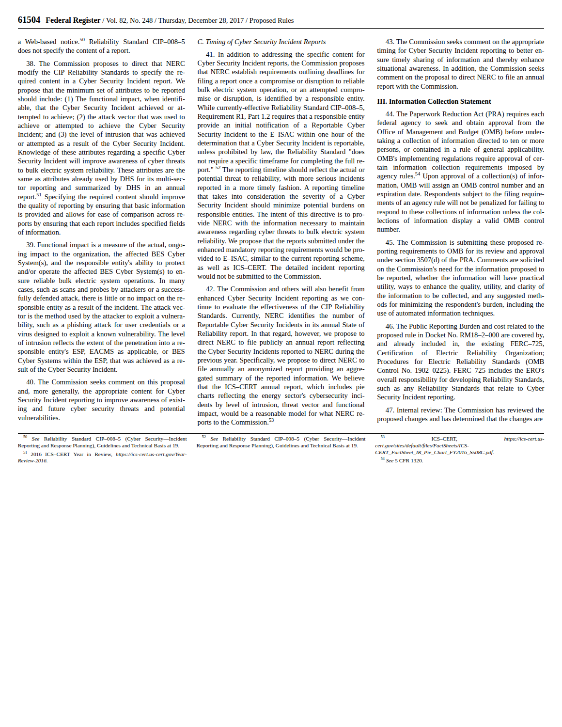61504 Federal Register / Vol. 82, No. 248 / Thursday, December 28, 2017 / Proposed Rules
a Web-based notice.50 Reliability Standard CIP–008–5 does not specify the content of a report.
38. The Commission proposes to direct that NERC modify the CIP Reliability Standards to specify the required content in a Cyber Security Incident report. We propose that the minimum set of attributes to be reported should include: (1) The functional impact, when identifiable, that the Cyber Security Incident achieved or attempted to achieve; (2) the attack vector that was used to achieve or attempted to achieve the Cyber Security Incident; and (3) the level of intrusion that was achieved or attempted as a result of the Cyber Security Incident. Knowledge of these attributes regarding a specific Cyber Security Incident will improve awareness of cyber threats to bulk electric system reliability. These attributes are the same as attributes already used by DHS for its multi-sector reporting and summarized by DHS in an annual report.51 Specifying the required content should improve the quality of reporting by ensuring that basic information is provided and allows for ease of comparison across reports by ensuring that each report includes specified fields of information.
39. Functional impact is a measure of the actual, ongoing impact to the organization, the affected BES Cyber System(s), and the responsible entity's ability to protect and/or operate the affected BES Cyber System(s) to ensure reliable bulk electric system operations. In many cases, such as scans and probes by attackers or a successfully defended attack, there is little or no impact on the responsible entity as a result of the incident. The attack vector is the method used by the attacker to exploit a vulnerability, such as a phishing attack for user credentials or a virus designed to exploit a known vulnerability. The level of intrusion reflects the extent of the penetration into a responsible entity's ESP, EACMS as applicable, or BES Cyber Systems within the ESP, that was achieved as a result of the Cyber Security Incident.
40. The Commission seeks comment on this proposal and, more generally, the appropriate content for Cyber Security Incident reporting to improve awareness of existing and future cyber security threats and potential vulnerabilities.
C. Timing of Cyber Security Incident Reports
41. In addition to addressing the specific content for Cyber Security Incident reports, the Commission proposes that NERC establish requirements outlining deadlines for filing a report once a compromise or disruption to reliable bulk electric system operation, or an attempted compromise or disruption, is identified by a responsible entity. While currently-effective Reliability Standard CIP–008–5, Requirement R1, Part 1.2 requires that a responsible entity provide an initial notification of a Reportable Cyber Security Incident to the E–ISAC within one hour of the determination that a Cyber Security Incident is reportable, unless prohibited by law, the Reliability Standard "does not require a specific timeframe for completing the full report." 52 The reporting timeline should reflect the actual or potential threat to reliability, with more serious incidents reported in a more timely fashion. A reporting timeline that takes into consideration the severity of a Cyber Security Incident should minimize potential burdens on responsible entities. The intent of this directive is to provide NERC with the information necessary to maintain awareness regarding cyber threats to bulk electric system reliability. We propose that the reports submitted under the enhanced mandatory reporting requirements would be provided to E–ISAC, similar to the current reporting scheme, as well as ICS–CERT. The detailed incident reporting would not be submitted to the Commission.
42. The Commission and others will also benefit from enhanced Cyber Security Incident reporting as we continue to evaluate the effectiveness of the CIP Reliability Standards. Currently, NERC identifies the number of Reportable Cyber Security Incidents in its annual State of Reliability report. In that regard, however, we propose to direct NERC to file publicly an annual report reflecting the Cyber Security Incidents reported to NERC during the previous year. Specifically, we propose to direct NERC to file annually an anonymized report providing an aggregated summary of the reported information. We believe that the ICS–CERT annual report, which includes pie charts reflecting the energy sector's cybersecurity incidents by level of intrusion, threat vector and functional impact, would be a reasonable model for what NERC reports to the Commission.53
43. The Commission seeks comment on the appropriate timing for Cyber Security Incident reporting to better ensure timely sharing of information and thereby enhance situational awareness. In addition, the Commission seeks comment on the proposal to direct NERC to file an annual report with the Commission.
III. Information Collection Statement
44. The Paperwork Reduction Act (PRA) requires each federal agency to seek and obtain approval from the Office of Management and Budget (OMB) before undertaking a collection of information directed to ten or more persons, or contained in a rule of general applicability. OMB's implementing regulations require approval of certain information collection requirements imposed by agency rules.54 Upon approval of a collection(s) of information, OMB will assign an OMB control number and an expiration date. Respondents subject to the filing requirements of an agency rule will not be penalized for failing to respond to these collections of information unless the collections of information display a valid OMB control number.
45. The Commission is submitting these proposed reporting requirements to OMB for its review and approval under section 3507(d) of the PRA. Comments are solicited on the Commission's need for the information proposed to be reported, whether the information will have practical utility, ways to enhance the quality, utility, and clarity of the information to be collected, and any suggested methods for minimizing the respondent's burden, including the use of automated information techniques.
46. The Public Reporting Burden and cost related to the proposed rule in Docket No. RM18–2–000 are covered by, and already included in, the existing FERC–725, Certification of Electric Reliability Organization; Procedures for Electric Reliability Standards (OMB Control No. 1902–0225). FERC–725 includes the ERO's overall responsibility for developing Reliability Standards, such as any Reliability Standards that relate to Cyber Security Incident reporting.
47. Internal review: The Commission has reviewed the proposed changes and has determined that the changes are
50 See Reliability Standard CIP–008–5 (Cyber Security—Incident Reporting and Response Planning), Guidelines and Technical Basis at 19.
51 2016 ICS–CERT Year in Review, https://ics-cert.us-cert.gov/Year-Review-2016.
52 See Reliability Standard CIP–008–5 (Cyber Security—Incident Reporting and Response Planning), Guidelines and Technical Basis at 19.
53 ICS–CERT, https://ics-cert.us-cert.gov/sites/default/files/FactSheets/ICS-CERT_FactSheet_IR_Pie_Chart_FY2016_S508C.pdf.
54 See 5 CFR 1320.